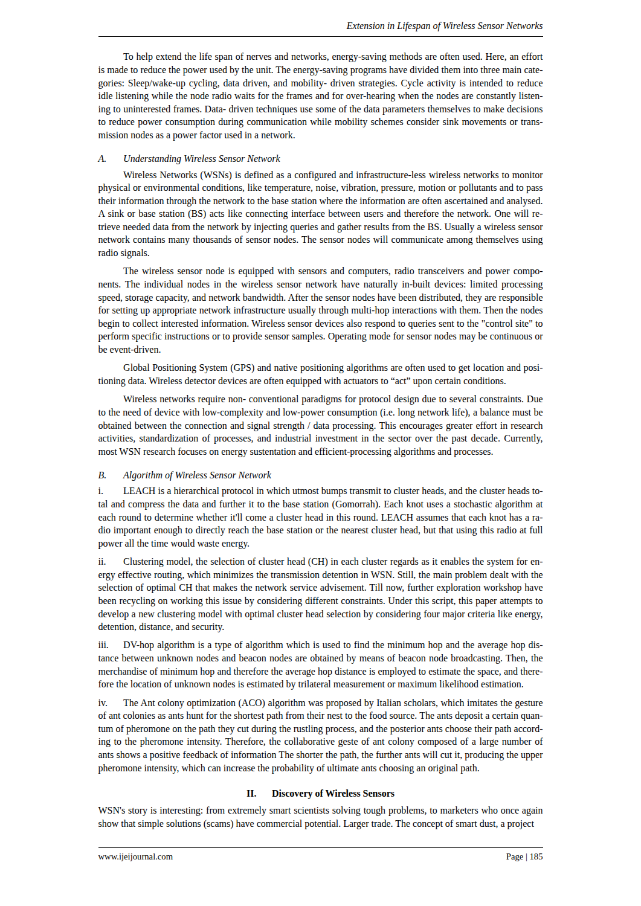Extension in Lifespan of Wireless Sensor Networks
To help extend the life span of nerves and networks, energy-saving methods are often used. Here, an effort is made to reduce the power used by the unit. The energy-saving programs have divided them into three main categories: Sleep/wake-up cycling, data driven, and mobility- driven strategies. Cycle activity is intended to reduce idle listening while the node radio waits for the frames and for over-hearing when the nodes are constantly listening to uninterested frames. Data- driven techniques use some of the data parameters themselves to make decisions to reduce power consumption during communication while mobility schemes consider sink movements or transmission nodes as a power factor used in a network.
A. Understanding Wireless Sensor Network
Wireless Networks (WSNs) is defined as a configured and infrastructure-less wireless networks to monitor physical or environmental conditions, like temperature, noise, vibration, pressure, motion or pollutants and to pass their information through the network to the base station where the information are often ascertained and analysed. A sink or base station (BS) acts like connecting interface between users and therefore the network. One will retrieve needed data from the network by injecting queries and gather results from the BS. Usually a wireless sensor network contains many thousands of sensor nodes. The sensor nodes will communicate among themselves using radio signals.
The wireless sensor node is equipped with sensors and computers, radio transceivers and power components. The individual nodes in the wireless sensor network have naturally in-built devices: limited processing speed, storage capacity, and network bandwidth. After the sensor nodes have been distributed, they are responsible for setting up appropriate network infrastructure usually through multi-hop interactions with them. Then the nodes begin to collect interested information. Wireless sensor devices also respond to queries sent to the "control site" to perform specific instructions or to provide sensor samples. Operating mode for sensor nodes may be continuous or be event-driven.
Global Positioning System (GPS) and native positioning algorithms are often used to get location and positioning data. Wireless detector devices are often equipped with actuators to “act” upon certain conditions.
Wireless networks require non- conventional paradigms for protocol design due to several constraints. Due to the need of device with low-complexity and low-power consumption (i.e. long network life), a balance must be obtained between the connection and signal strength / data processing. This encourages greater effort in research activities, standardization of processes, and industrial investment in the sector over the past decade. Currently, most WSN research focuses on energy sustentation and efficient-processing algorithms and processes.
B. Algorithm of Wireless Sensor Network
i. LEACH is a hierarchical protocol in which utmost bumps transmit to cluster heads, and the cluster heads total and compress the data and further it to the base station (Gomorrah). Each knot uses a stochastic algorithm at each round to determine whether it'll come a cluster head in this round. LEACH assumes that each knot has a radio important enough to directly reach the base station or the nearest cluster head, but that using this radio at full power all the time would waste energy.
ii. Clustering model, the selection of cluster head (CH) in each cluster regards as it enables the system for energy effective routing, which minimizes the transmission detention in WSN. Still, the main problem dealt with the selection of optimal CH that makes the network service advisement. Till now, further exploration workshop have been recycling on working this issue by considering different constraints. Under this script, this paper attempts to develop a new clustering model with optimal cluster head selection by considering four major criteria like energy, detention, distance, and security.
iii. DV-hop algorithm is a type of algorithm which is used to find the minimum hop and the average hop distance between unknown nodes and beacon nodes are obtained by means of beacon node broadcasting. Then, the merchandise of minimum hop and therefore the average hop distance is employed to estimate the space, and therefore the location of unknown nodes is estimated by trilateral measurement or maximum likelihood estimation.
iv. The Ant colony optimization (ACO) algorithm was proposed by Italian scholars, which imitates the gesture of ant colonies as ants hunt for the shortest path from their nest to the food source. The ants deposit a certain quantum of pheromone on the path they cut during the rustling process, and the posterior ants choose their path according to the pheromone intensity. Therefore, the collaborative geste of ant colony composed of a large number of ants shows a positive feedback of information The shorter the path, the further ants will cut it, producing the upper pheromone intensity, which can increase the probability of ultimate ants choosing an original path.
II. Discovery of Wireless Sensors
WSN's story is interesting: from extremely smart scientists solving tough problems, to marketers who once again show that simple solutions (scams) have commercial potential. Larger trade. The concept of smart dust, a project
www.ijeijournal.com Page | 185